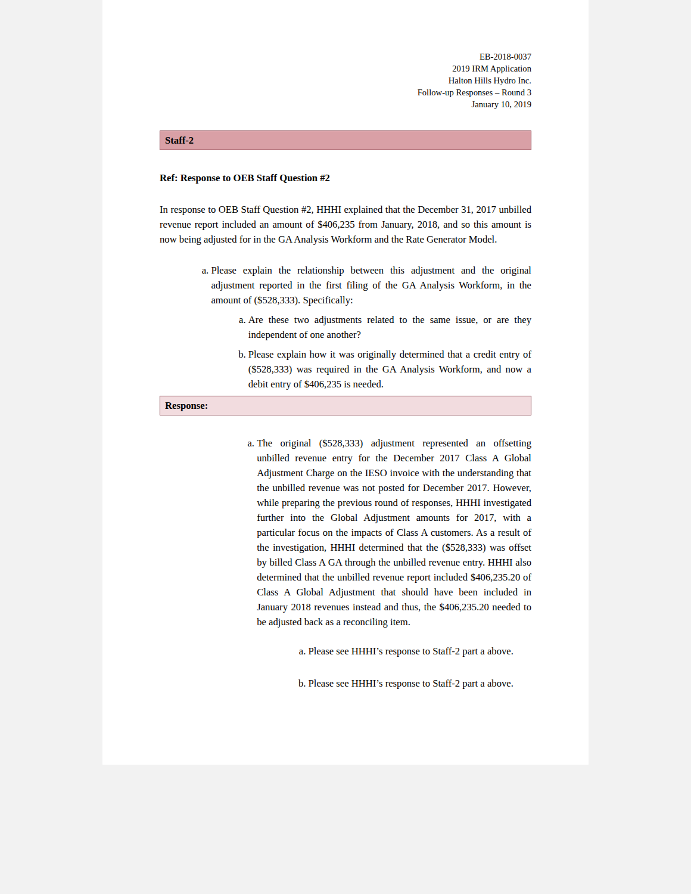EB-2018-0037
2019 IRM Application
Halton Hills Hydro Inc.
Follow-up Responses – Round 3
January 10, 2019
Staff-2
Ref: Response to OEB Staff Question #2
In response to OEB Staff Question #2, HHHI explained that the December 31, 2017 unbilled revenue report included an amount of $406,235 from January, 2018, and so this amount is now being adjusted for in the GA Analysis Workform and the Rate Generator Model.
Please explain the relationship between this adjustment and the original adjustment reported in the first filing of the GA Analysis Workform, in the amount of ($528,333). Specifically:
Are these two adjustments related to the same issue, or are they independent of one another?
Please explain how it was originally determined that a credit entry of ($528,333) was required in the GA Analysis Workform, and now a debit entry of $406,235 is needed.
Response:
The original ($528,333) adjustment represented an offsetting unbilled revenue entry for the December 2017 Class A Global Adjustment Charge on the IESO invoice with the understanding that the unbilled revenue was not posted for December 2017. However, while preparing the previous round of responses, HHHI investigated further into the Global Adjustment amounts for 2017, with a particular focus on the impacts of Class A customers. As a result of the investigation, HHHI determined that the ($528,333) was offset by billed Class A GA through the unbilled revenue entry. HHHI also determined that the unbilled revenue report included $406,235.20 of Class A Global Adjustment that should have been included in January 2018 revenues instead and thus, the $406,235.20 needed to be adjusted back as a reconciling item.
Please see HHHI’s response to Staff-2 part a above.
Please see HHHI’s response to Staff-2 part a above.